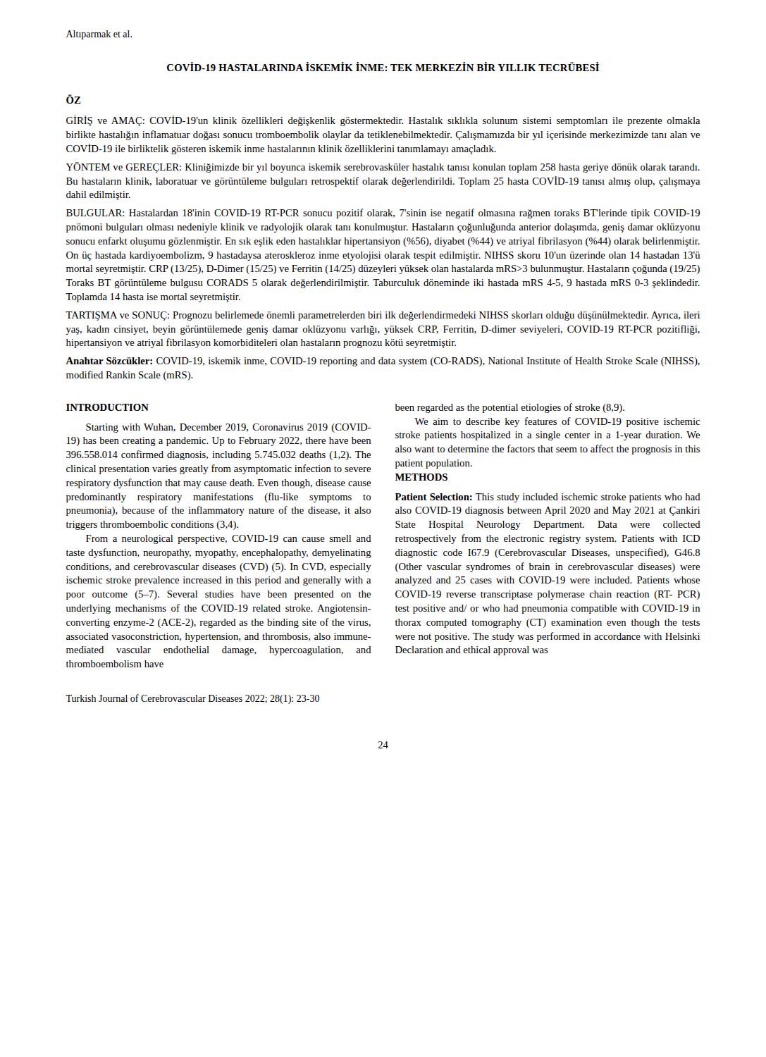Altıparmak et al.
COVİD-19 HASTALARINDA İSKEMİK İNME: TEK MERKEZİN BİR YILLIK TECRÜBESİ
ÖZ
GİRİŞ ve AMAÇ: COVİD-19'un klinik özellikleri değişkenlik göstermektedir. Hastalık sıklıkla solunum sistemi semptomları ile prezente olmakla birlikte hastalığın inflamatuar doğası sonucu tromboembolik olaylar da tetiklenebilmektedir. Çalışmamızda bir yıl içerisinde merkezimizde tanı alan ve COVİD-19 ile birliktelik gösteren iskemik inme hastalarının klinik özelliklerini tanımlamayı amaçladık.
YÖNTEM ve GEREÇLER: Kliniğimizde bir yıl boyunca iskemik serebrovasküler hastalık tanısı konulan toplam 258 hasta geriye dönük olarak tarandı. Bu hastaların klinik, laboratuar ve görüntüleme bulguları retrospektif olarak değerlendirildi. Toplam 25 hasta COVİD-19 tanısı almış olup, çalışmaya dahil edilmiştir.
BULGULAR: Hastalardan 18'inin COVID-19 RT-PCR sonucu pozitif olarak, 7'sinin ise negatif olmasına rağmen toraks BT'lerinde tipik COVID-19 pnömoni bulguları olması nedeniyle klinik ve radyolojik olarak tanı konulmuştur. Hastaların çoğunluğunda anterior dolaşımda, geniş damar oklüzyonu sonucu enfarkt oluşumu gözlenmiştir. En sık eşlik eden hastalıklar hipertansiyon (%56), diyabet (%44) ve atriyal fibrilasyon (%44) olarak belirlenmiştir. On üç hastada kardiyoembolizm, 9 hastadaysa ateroskleroz inme etyolojisi olarak tespit edilmiştir. NIHSS skoru 10'un üzerinde olan 14 hastadan 13'ü mortal seyretmiştir. CRP (13/25), D-Dimer (15/25) ve Ferritin (14/25) düzeyleri yüksek olan hastalarda mRS>3 bulunmuştur. Hastaların çoğunda (19/25) Toraks BT görüntüleme bulgusu CORADS 5 olarak değerlendirilmiştir. Taburculuk döneminde iki hastada mRS 4-5, 9 hastada mRS 0-3 şeklindedir. Toplamda 14 hasta ise mortal seyretmiştir.
TARTIŞMA ve SONUÇ: Prognozu belirlemede önemli parametrelerden biri ilk değerlendirmedeki NIHSS skorları olduğu düşünülmektedir. Ayrıca, ileri yaş, kadın cinsiyet, beyin görüntülemede geniş damar oklüzyonu varlığı, yüksek CRP, Ferritin, D-dimer seviyeleri, COVID-19 RT-PCR pozitifliği, hipertansiyon ve atriyal fibrilasyon komorbiditeleri olan hastaların prognozu kötü seyretmiştir.
Anahtar Sözcükler: COVID-19, iskemik inme, COVID-19 reporting and data system (CO-RADS), National Institute of Health Stroke Scale (NIHSS), modified Rankin Scale (mRS).
INTRODUCTION
Starting with Wuhan, December 2019, Coronavirus 2019 (COVID-19) has been creating a pandemic. Up to February 2022, there have been 396.558.014 confirmed diagnosis, including 5.745.032 deaths (1,2). The clinical presentation varies greatly from asymptomatic infection to severe respiratory dysfunction that may cause death. Even though, disease cause predominantly respiratory manifestations (flu-like symptoms to pneumonia), because of the inflammatory nature of the disease, it also triggers thromboembolic conditions (3,4).
From a neurological perspective, COVID-19 can cause smell and taste dysfunction, neuropathy, myopathy, encephalopathy, demyelinating conditions, and cerebrovascular diseases (CVD) (5). In CVD, especially ischemic stroke prevalence increased in this period and generally with a poor outcome (5–7). Several studies have been presented on the underlying mechanisms of the COVID-19 related stroke. Angiotensin-converting enzyme-2 (ACE-2), regarded as the binding site of the virus, associated vasoconstriction, hypertension, and thrombosis, also immune-mediated vascular endothelial damage, hypercoagulation, and thromboembolism have
been regarded as the potential etiologies of stroke (8,9).
We aim to describe key features of COVID-19 positive ischemic stroke patients hospitalized in a single center in a 1-year duration. We also want to determine the factors that seem to affect the prognosis in this patient population.
METHODS
Patient Selection: This study included ischemic stroke patients who had also COVID-19 diagnosis between April 2020 and May 2021 at Çankiri State Hospital Neurology Department. Data were collected retrospectively from the electronic registry system. Patients with ICD diagnostic code I67.9 (Cerebrovascular Diseases, unspecified), G46.8 (Other vascular syndromes of brain in cerebrovascular diseases) were analyzed and 25 cases with COVID-19 were included. Patients whose COVID-19 reverse transcriptase polymerase chain reaction (RT- PCR) test positive and/ or who had pneumonia compatible with COVID-19 in thorax computed tomography (CT) examination even though the tests were not positive. The study was performed in accordance with Helsinki Declaration and ethical approval was
Turkish Journal of Cerebrovascular Diseases 2022; 28(1): 23-30
24